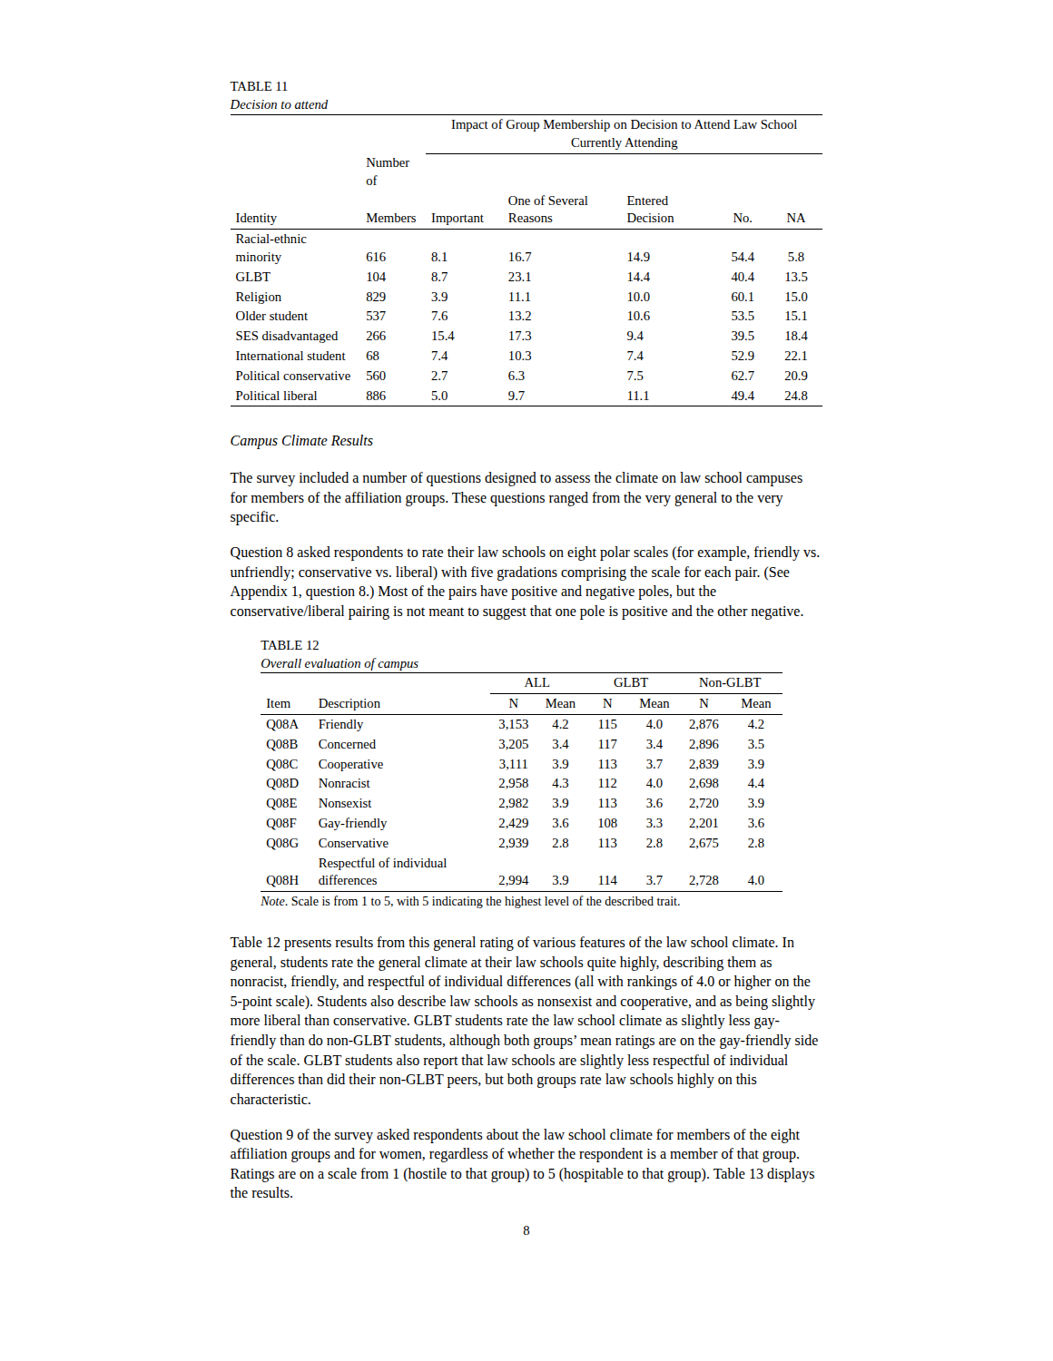TABLE 11
Decision to attend
| | | Impact of Group Membership on Decision to Attend Law School Currently Attending |
| | Number of | | | | | |
| Identity | Members | Important | One of Several Reasons | Entered Decision | No. | NA |
| Racial-ethnic minority | 616 | 8.1 | 16.7 | 14.9 | 54.4 | 5.8 |
| GLBT | 104 | 8.7 | 23.1 | 14.4 | 40.4 | 13.5 |
| Religion | 829 | 3.9 | 11.1 | 10.0 | 60.1 | 15.0 |
| Older student | 537 | 7.6 | 13.2 | 10.6 | 53.5 | 15.1 |
| SES disadvantaged | 266 | 15.4 | 17.3 | 9.4 | 39.5 | 18.4 |
| International student | 68 | 7.4 | 10.3 | 7.4 | 52.9 | 22.1 |
| Political conservative | 560 | 2.7 | 6.3 | 7.5 | 62.7 | 20.9 |
| Political liberal | 886 | 5.0 | 9.7 | 11.1 | 49.4 | 24.8 |
Campus Climate Results
The survey included a number of questions designed to assess the climate on law school campuses for members of the affiliation groups. These questions ranged from the very general to the very specific.
Question 8 asked respondents to rate their law schools on eight polar scales (for example, friendly vs. unfriendly; conservative vs. liberal) with five gradations comprising the scale for each pair. (See Appendix 1, question 8.) Most of the pairs have positive and negative poles, but the conservative/liberal pairing is not meant to suggest that one pole is positive and the other negative.
TABLE 12
Overall evaluation of campus
| | | ALL | GLBT | Non-GLBT |
| Item | Description | N | Mean | N | Mean | N | Mean |
| Q08A | Friendly | 3,153 | 4.2 | 115 | 4.0 | 2,876 | 4.2 |
| Q08B | Concerned | 3,205 | 3.4 | 117 | 3.4 | 2,896 | 3.5 |
| Q08C | Cooperative | 3,111 | 3.9 | 113 | 3.7 | 2,839 | 3.9 |
| Q08D | Nonracist | 2,958 | 4.3 | 112 | 4.0 | 2,698 | 4.4 |
| Q08E | Nonsexist | 2,982 | 3.9 | 113 | 3.6 | 2,720 | 3.9 |
| Q08F | Gay-friendly | 2,429 | 3.6 | 108 | 3.3 | 2,201 | 3.6 |
| Q08G | Conservative | 2,939 | 2.8 | 113 | 2.8 | 2,675 | 2.8 |
| Q08H | Respectful of individual differences | 2,994 | 3.9 | 114 | 3.7 | 2,728 | 4.0 |
Note. Scale is from 1 to 5, with 5 indicating the highest level of the described trait.
Table 12 presents results from this general rating of various features of the law school climate. In general, students rate the general climate at their law schools quite highly, describing them as nonracist, friendly, and respectful of individual differences (all with rankings of 4.0 or higher on the 5-point scale). Students also describe law schools as nonsexist and cooperative, and as being slightly more liberal than conservative. GLBT students rate the law school climate as slightly less gay-friendly than do non-GLBT students, although both groups’ mean ratings are on the gay-friendly side of the scale. GLBT students also report that law schools are slightly less respectful of individual differences than did their non-GLBT peers, but both groups rate law schools highly on this characteristic.
Question 9 of the survey asked respondents about the law school climate for members of the eight affiliation groups and for women, regardless of whether the respondent is a member of that group. Ratings are on a scale from 1 (hostile to that group) to 5 (hospitable to that group). Table 13 displays the results.
8